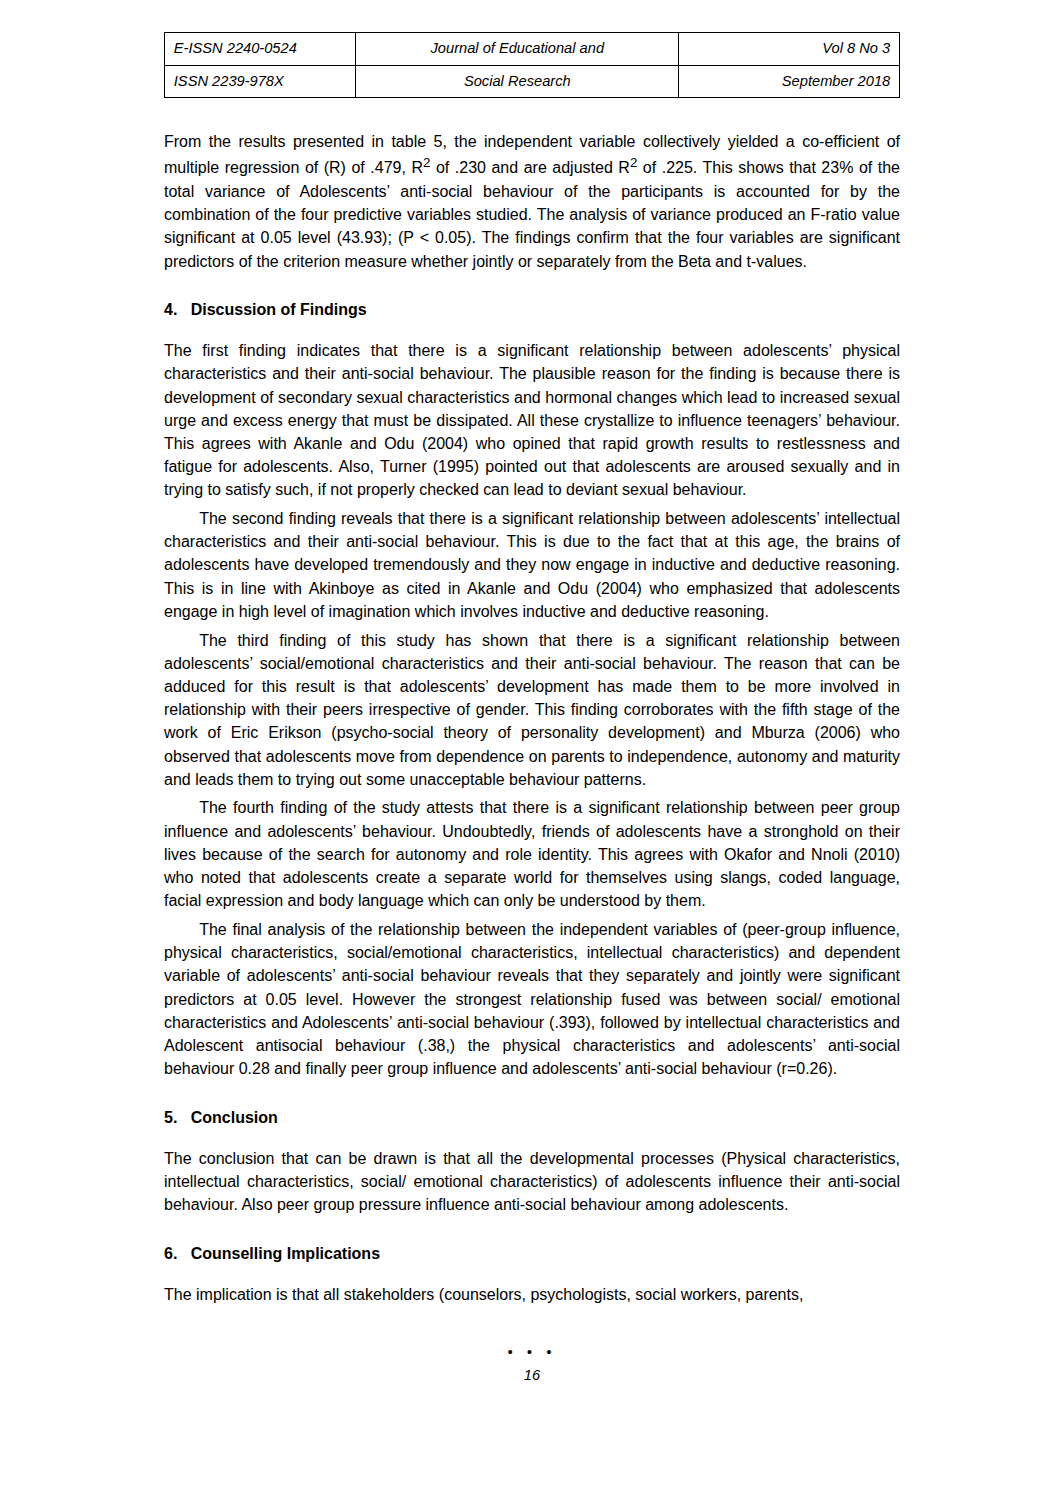| E-ISSN 2240-0524 | Journal of Educational and | Vol 8 No 3 |
| ISSN 2239-978X | Social Research | September 2018 |
From the results presented in table 5, the independent variable collectively yielded a co-efficient of multiple regression of (R) of .479, R2 of .230 and are adjusted R2 of .225. This shows that 23% of the total variance of Adolescents’ anti-social behaviour of the participants is accounted for by the combination of the four predictive variables studied. The analysis of variance produced an F-ratio value significant at 0.05 level (43.93); (P < 0.05). The findings confirm that the four variables are significant predictors of the criterion measure whether jointly or separately from the Beta and t-values.
4. Discussion of Findings
The first finding indicates that there is a significant relationship between adolescents’ physical characteristics and their anti-social behaviour. The plausible reason for the finding is because there is development of secondary sexual characteristics and hormonal changes which lead to increased sexual urge and excess energy that must be dissipated. All these crystallize to influence teenagers’ behaviour. This agrees with Akanle and Odu (2004) who opined that rapid growth results to restlessness and fatigue for adolescents. Also, Turner (1995) pointed out that adolescents are aroused sexually and in trying to satisfy such, if not properly checked can lead to deviant sexual behaviour.
The second finding reveals that there is a significant relationship between adolescents’ intellectual characteristics and their anti-social behaviour. This is due to the fact that at this age, the brains of adolescents have developed tremendously and they now engage in inductive and deductive reasoning. This is in line with Akinboye as cited in Akanle and Odu (2004) who emphasized that adolescents engage in high level of imagination which involves inductive and deductive reasoning.
The third finding of this study has shown that there is a significant relationship between adolescents’ social/emotional characteristics and their anti-social behaviour. The reason that can be adduced for this result is that adolescents’ development has made them to be more involved in relationship with their peers irrespective of gender. This finding corroborates with the fifth stage of the work of Eric Erikson (psycho-social theory of personality development) and Mburza (2006) who observed that adolescents move from dependence on parents to independence, autonomy and maturity and leads them to trying out some unacceptable behaviour patterns.
The fourth finding of the study attests that there is a significant relationship between peer group influence and adolescents’ behaviour. Undoubtedly, friends of adolescents have a stronghold on their lives because of the search for autonomy and role identity. This agrees with Okafor and Nnoli (2010) who noted that adolescents create a separate world for themselves using slangs, coded language, facial expression and body language which can only be understood by them.
The final analysis of the relationship between the independent variables of (peer-group influence, physical characteristics, social/emotional characteristics, intellectual characteristics) and dependent variable of adolescents’ anti-social behaviour reveals that they separately and jointly were significant predictors at 0.05 level. However the strongest relationship fused was between social/ emotional characteristics and Adolescents’ anti-social behaviour (.393), followed by intellectual characteristics and Adolescent antisocial behaviour (.38,) the physical characteristics and adolescents’ anti-social behaviour 0.28 and finally peer group influence and adolescents’ anti-social behaviour (r=0.26).
5. Conclusion
The conclusion that can be drawn is that all the developmental processes (Physical characteristics, intellectual characteristics, social/ emotional characteristics) of adolescents influence their anti-social behaviour. Also peer group pressure influence anti-social behaviour among adolescents.
6. Counselling Implications
The implication is that all stakeholders (counselors, psychologists, social workers, parents,
• • • 16